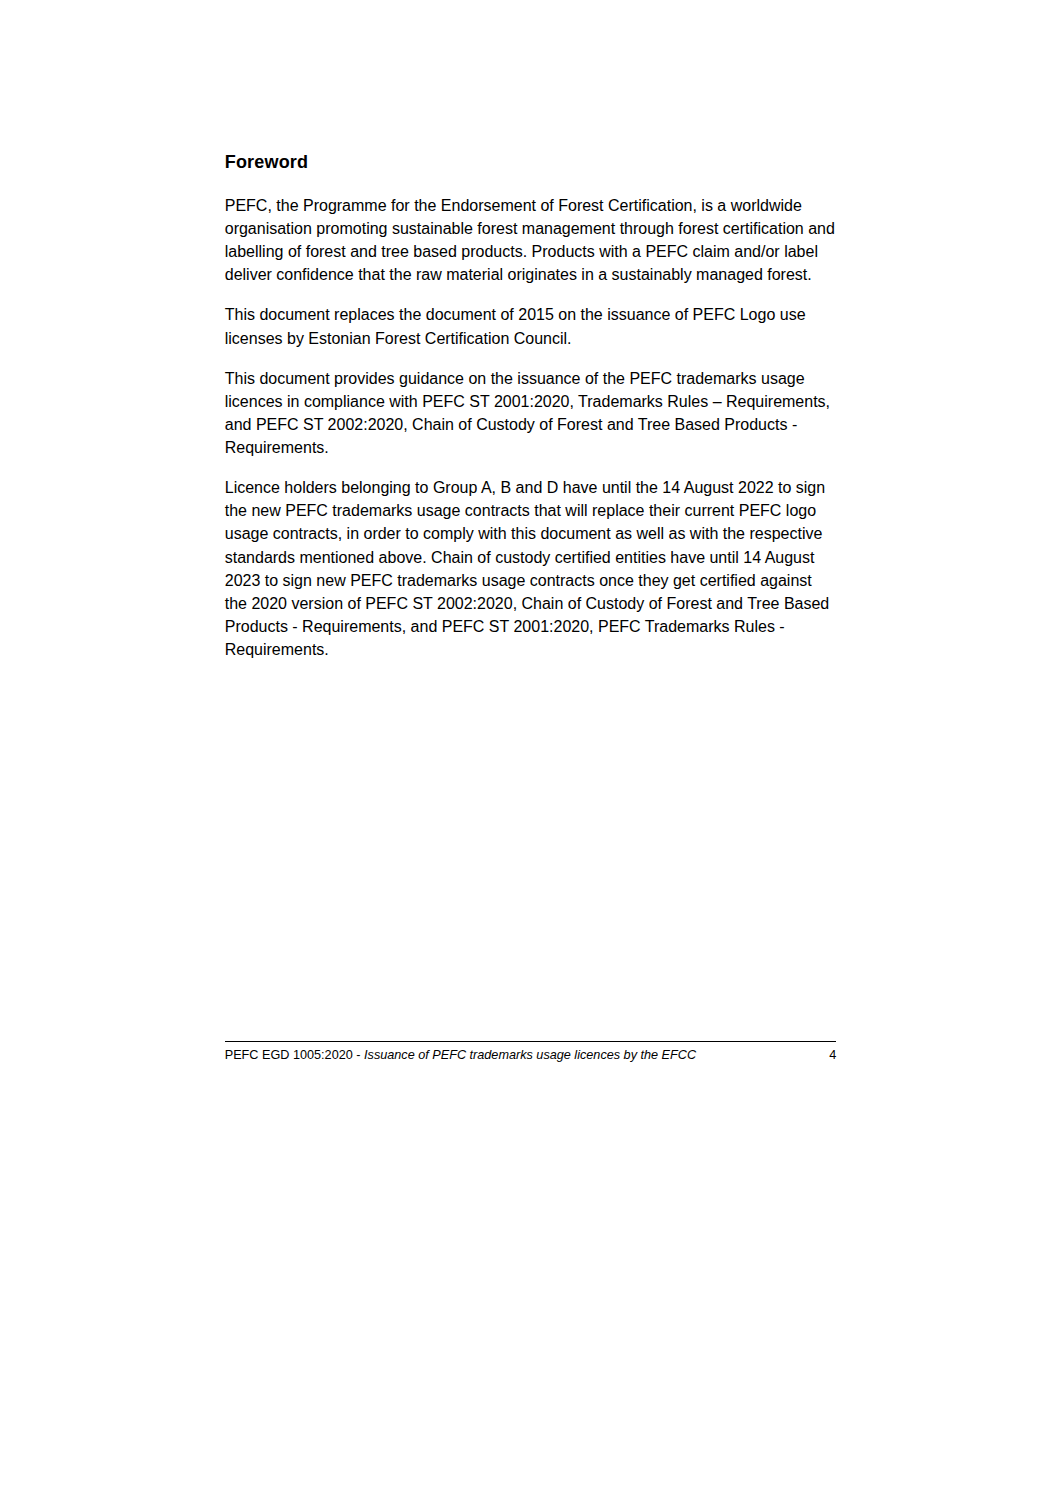Foreword
PEFC, the Programme for the Endorsement of Forest Certification, is a worldwide organisation promoting sustainable forest management through forest certification and labelling of forest and tree based products. Products with a PEFC claim and/or label deliver confidence that the raw material originates in a sustainably managed forest.
This document replaces the document of 2015 on the issuance of PEFC Logo use licenses by Estonian Forest Certification Council.
This document provides guidance on the issuance of the PEFC trademarks usage licences in compliance with PEFC ST 2001:2020, Trademarks Rules – Requirements, and PEFC ST 2002:2020, Chain of Custody of Forest and Tree Based Products - Requirements.
Licence holders belonging to Group A, B and D have until the 14 August 2022 to sign the new PEFC trademarks usage contracts that will replace their current PEFC logo usage contracts, in order to comply with this document as well as with the respective standards mentioned above. Chain of custody certified entities have until 14 August 2023 to sign new PEFC trademarks usage contracts once they get certified against the 2020 version of PEFC ST 2002:2020, Chain of Custody of Forest and Tree Based Products - Requirements, and PEFC ST 2001:2020, PEFC Trademarks Rules - Requirements.
PEFC EGD 1005:2020 - Issuance of PEFC trademarks usage licences by the EFCC 4